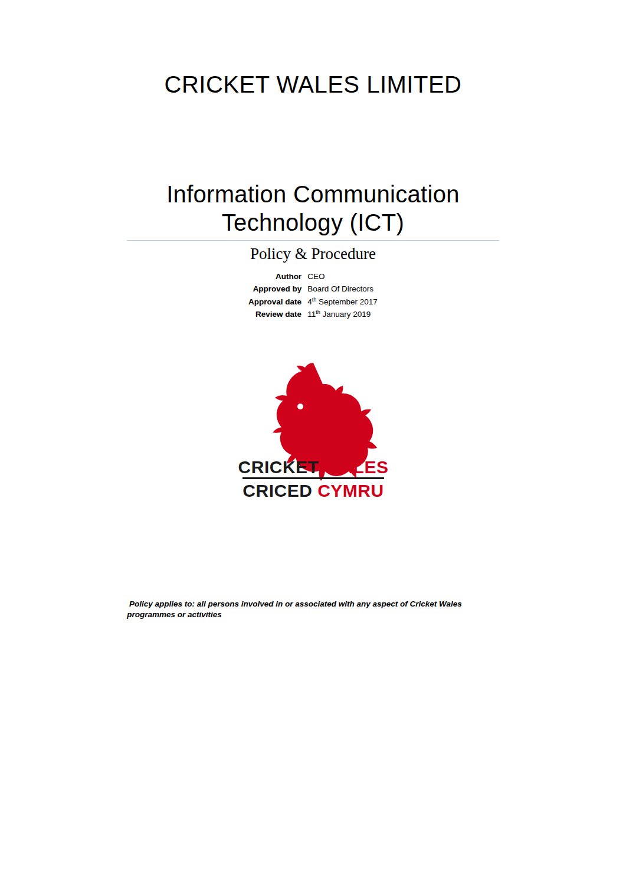CRICKET WALES LIMITED
Information Communication Technology (ICT)
Policy & Procedure
| Author | CEO |
| Approved by | Board Of Directors |
| Approval date | 4 th September 2017 |
| Review date | 11 th January 2019 |
CRICKET WALES CRICED CYMRU
Policy applies to: all persons involved in or associated with any aspect of Cricket Wales programmes or activities